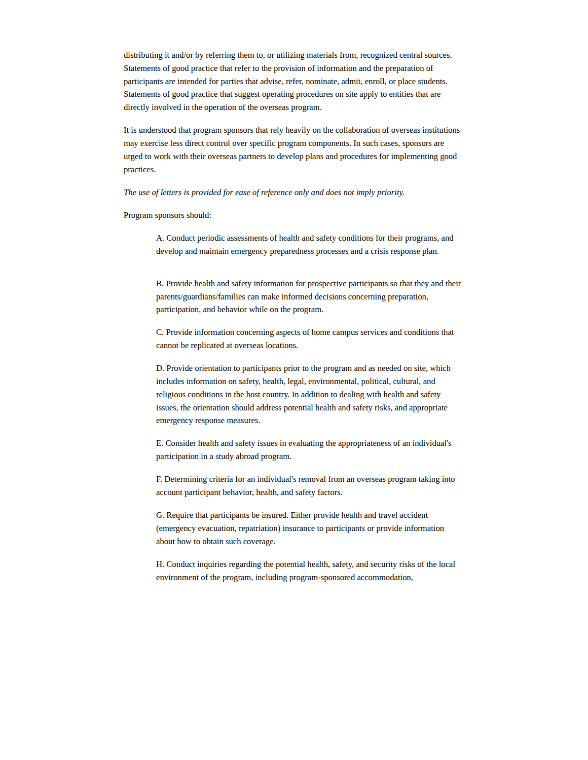distributing it and/or by referring them to, or utilizing materials from, recognized central sources. Statements of good practice that refer to the provision of information and the preparation of participants are intended for parties that advise, refer, nominate, admit, enroll, or place students. Statements of good practice that suggest operating procedures on site apply to entities that are directly involved in the operation of the overseas program.
It is understood that program sponsors that rely heavily on the collaboration of overseas institutions may exercise less direct control over specific program components. In such cases, sponsors are urged to work with their overseas partners to develop plans and procedures for implementing good practices.
The use of letters is provided for ease of reference only and does not imply priority.
Program sponsors should:
A. Conduct periodic assessments of health and safety conditions for their programs, and develop and maintain emergency preparedness processes and a crisis response plan.
B. Provide health and safety information for prospective participants so that they and their parents/guardians/families can make informed decisions concerning preparation, participation, and behavior while on the program.
C. Provide information concerning aspects of home campus services and conditions that cannot be replicated at overseas locations.
D. Provide orientation to participants prior to the program and as needed on site, which includes information on safety, health, legal, environmental, political, cultural, and religious conditions in the host country. In addition to dealing with health and safety issues, the orientation should address potential health and safety risks, and appropriate emergency response measures.
E. Consider health and safety issues in evaluating the appropriateness of an individual's participation in a study abroad program.
F. Determining criteria for an individual's removal from an overseas program taking into account participant behavior, health, and safety factors.
G. Require that participants be insured. Either provide health and travel accident (emergency evacuation, repatriation) insurance to participants or provide information about how to obtain such coverage.
H. Conduct inquiries regarding the potential health, safety, and security risks of the local environment of the program, including program-sponsored accommodation,